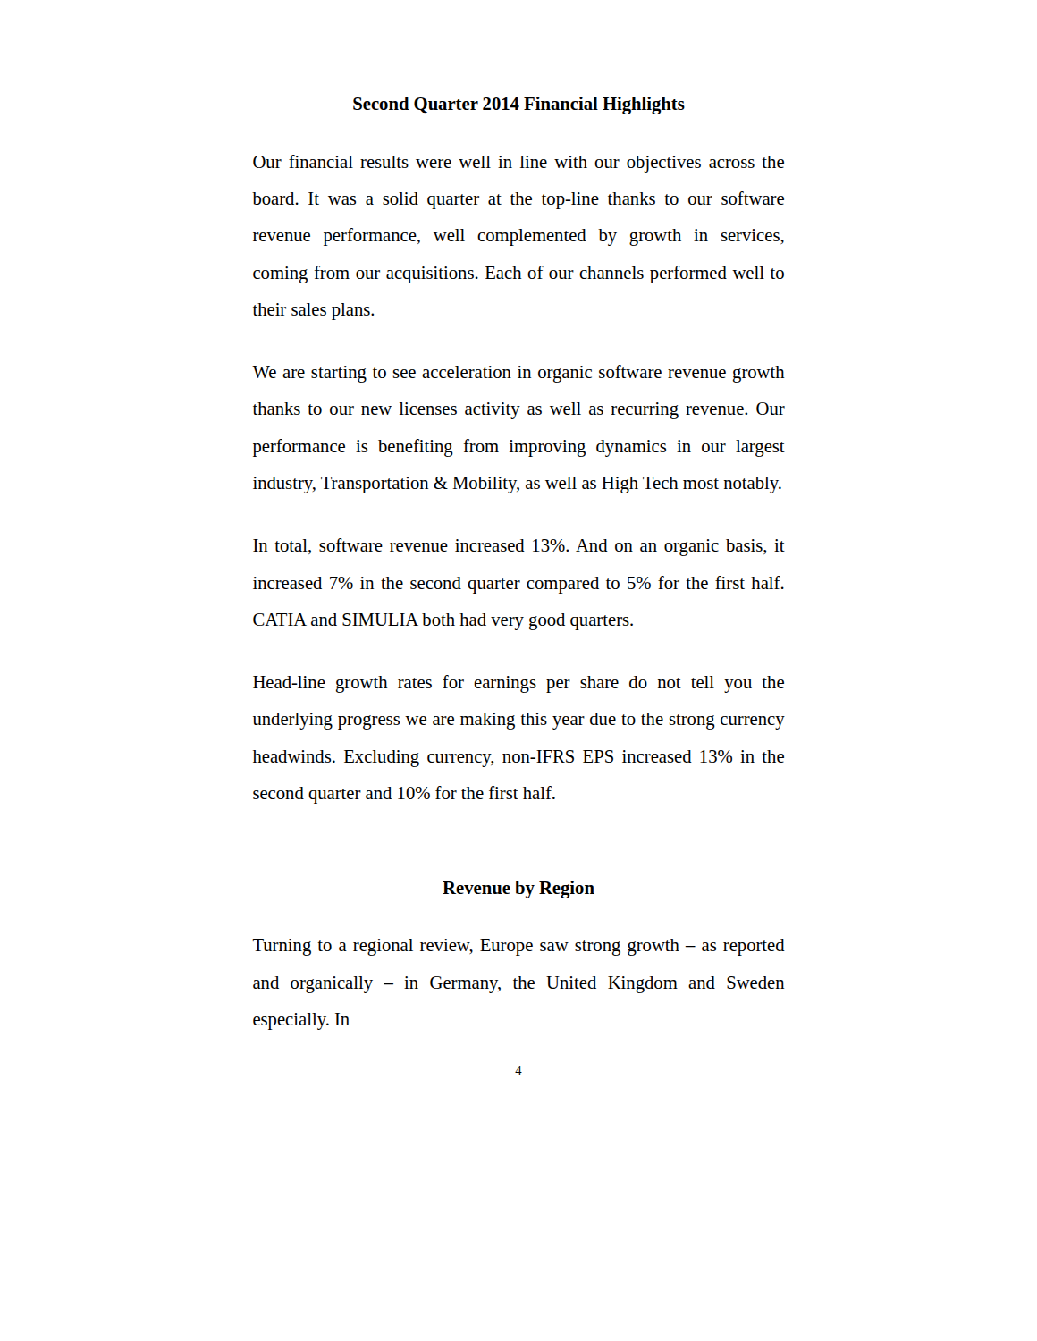Second Quarter 2014 Financial Highlights
Our financial results were well in line with our objectives across the board. It was a solid quarter at the top-line thanks to our software revenue performance, well complemented by growth in services, coming from our acquisitions. Each of our channels performed well to their sales plans.
We are starting to see acceleration in organic software revenue growth thanks to our new licenses activity as well as recurring revenue. Our performance is benefiting from improving dynamics in our largest industry, Transportation & Mobility, as well as High Tech most notably.
In total, software revenue increased 13%. And on an organic basis, it increased 7% in the second quarter compared to 5% for the first half. CATIA and SIMULIA both had very good quarters.
Head-line growth rates for earnings per share do not tell you the underlying progress we are making this year due to the strong currency headwinds. Excluding currency, non-IFRS EPS increased 13% in the second quarter and 10% for the first half.
Revenue by Region
Turning to a regional review, Europe saw strong growth – as reported and organically – in Germany, the United Kingdom and Sweden especially. In
4